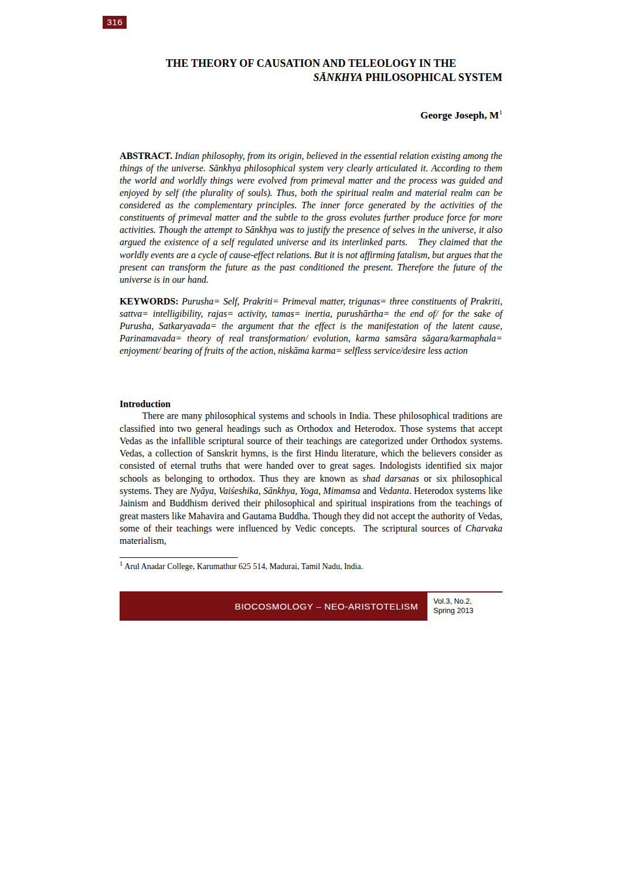316
THE THEORY OF CAUSATION AND TELEOLOGY IN THE SĀNKHYA PHILOSOPHICAL SYSTEM
George Joseph, M1
ABSTRACT. Indian philosophy, from its origin, believed in the essential relation existing among the things of the universe. Sānkhya philosophical system very clearly articulated it. According to them the world and worldly things were evolved from primeval matter and the process was guided and enjoyed by self (the plurality of souls). Thus, both the spiritual realm and material realm can be considered as the complementary principles. The inner force generated by the activities of the constituents of primeval matter and the subtle to the gross evolutes further produce force for more activities. Though the attempt to Sānkhya was to justify the presence of selves in the universe, it also argued the existence of a self regulated universe and its interlinked parts. They claimed that the worldly events are a cycle of cause-effect relations. But it is not affirming fatalism, but argues that the present can transform the future as the past conditioned the present. Therefore the future of the universe is in our hand.
KEYWORDS: Purusha= Self, Prakriti= Primeval matter, trigunas= three constituents of Prakriti, sattva= intelligibility, rajas= activity, tamas= inertia, purushārtha= the end of/ for the sake of Purusha, Satkaryavada= the argument that the effect is the manifestation of the latent cause, Parinamavada= theory of real transformation/ evolution, karma samsāra sāgara/karmaphala= enjoyment/ bearing of fruits of the action, niskāma karma= selfless service/desire less action
Introduction
There are many philosophical systems and schools in India. These philosophical traditions are classified into two general headings such as Orthodox and Heterodox. Those systems that accept Vedas as the infallible scriptural source of their teachings are categorized under Orthodox systems. Vedas, a collection of Sanskrit hymns, is the first Hindu literature, which the believers consider as consisted of eternal truths that were handed over to great sages. Indologists identified six major schools as belonging to orthodox. Thus they are known as shad darsanas or six philosophical systems. They are Nyāya, Vaiśeshika, Sānkhya, Yoga, Mimamsa and Vedanta. Heterodox systems like Jainism and Buddhism derived their philosophical and spiritual inspirations from the teachings of great masters like Mahavira and Gautama Buddha. Though they did not accept the authority of Vedas, some of their teachings were influenced by Vedic concepts. The scriptural sources of Charvaka materialism,
1 Arul Anadar College, Karumathur 625 514, Madurai, Tamil Nadu, India.
BIOCOSMOLOGY – NEO-ARISTOTELISM
Vol.3, No.2,
Spring 2013